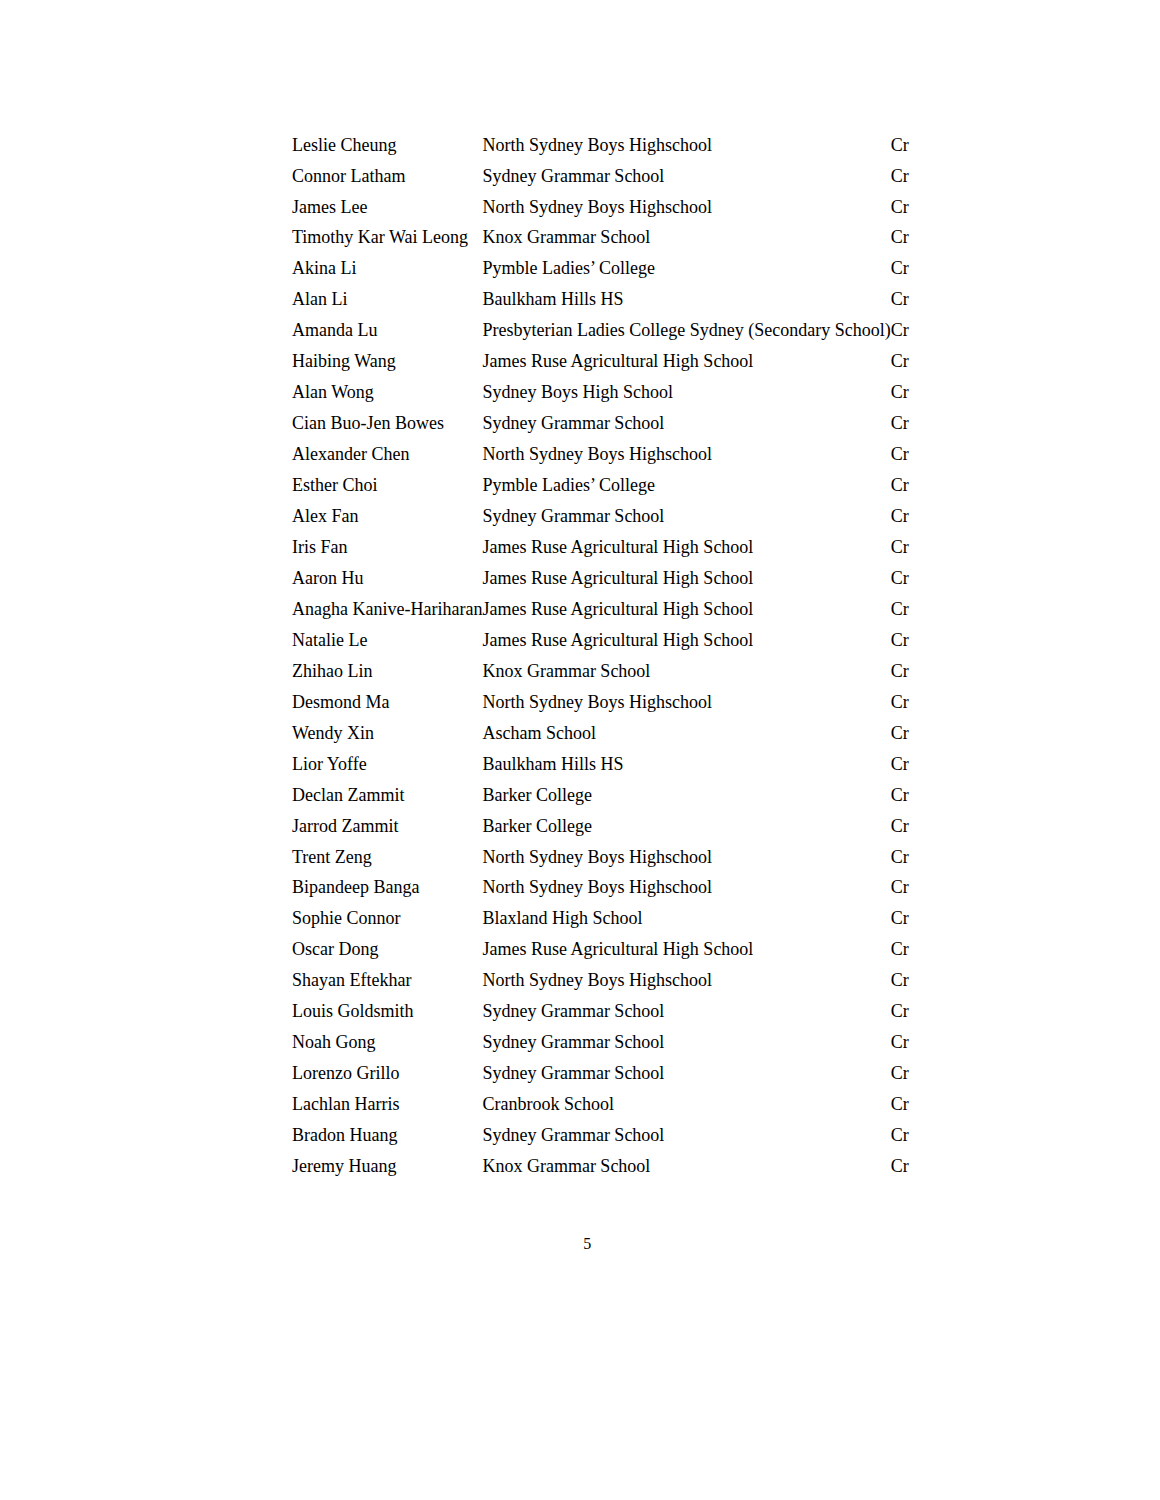| Leslie Cheung | North Sydney Boys Highschool | Cr |
| Connor Latham | Sydney Grammar School | Cr |
| James Lee | North Sydney Boys Highschool | Cr |
| Timothy Kar Wai Leong | Knox Grammar School | Cr |
| Akina Li | Pymble Ladies’ College | Cr |
| Alan Li | Baulkham Hills HS | Cr |
| Amanda Lu | Presbyterian Ladies College Sydney (Secondary School) | Cr |
| Haibing Wang | James Ruse Agricultural High School | Cr |
| Alan Wong | Sydney Boys High School | Cr |
| Cian Buo-Jen Bowes | Sydney Grammar School | Cr |
| Alexander Chen | North Sydney Boys Highschool | Cr |
| Esther Choi | Pymble Ladies’ College | Cr |
| Alex Fan | Sydney Grammar School | Cr |
| Iris Fan | James Ruse Agricultural High School | Cr |
| Aaron Hu | James Ruse Agricultural High School | Cr |
| Anagha Kanive-Hariharan | James Ruse Agricultural High School | Cr |
| Natalie Le | James Ruse Agricultural High School | Cr |
| Zhihao Lin | Knox Grammar School | Cr |
| Desmond Ma | North Sydney Boys Highschool | Cr |
| Wendy Xin | Ascham School | Cr |
| Lior Yoffe | Baulkham Hills HS | Cr |
| Declan Zammit | Barker College | Cr |
| Jarrod Zammit | Barker College | Cr |
| Trent Zeng | North Sydney Boys Highschool | Cr |
| Bipandeep Banga | North Sydney Boys Highschool | Cr |
| Sophie Connor | Blaxland High School | Cr |
| Oscar Dong | James Ruse Agricultural High School | Cr |
| Shayan Eftekhar | North Sydney Boys Highschool | Cr |
| Louis Goldsmith | Sydney Grammar School | Cr |
| Noah Gong | Sydney Grammar School | Cr |
| Lorenzo Grillo | Sydney Grammar School | Cr |
| Lachlan Harris | Cranbrook School | Cr |
| Bradon Huang | Sydney Grammar School | Cr |
| Jeremy Huang | Knox Grammar School | Cr |
5